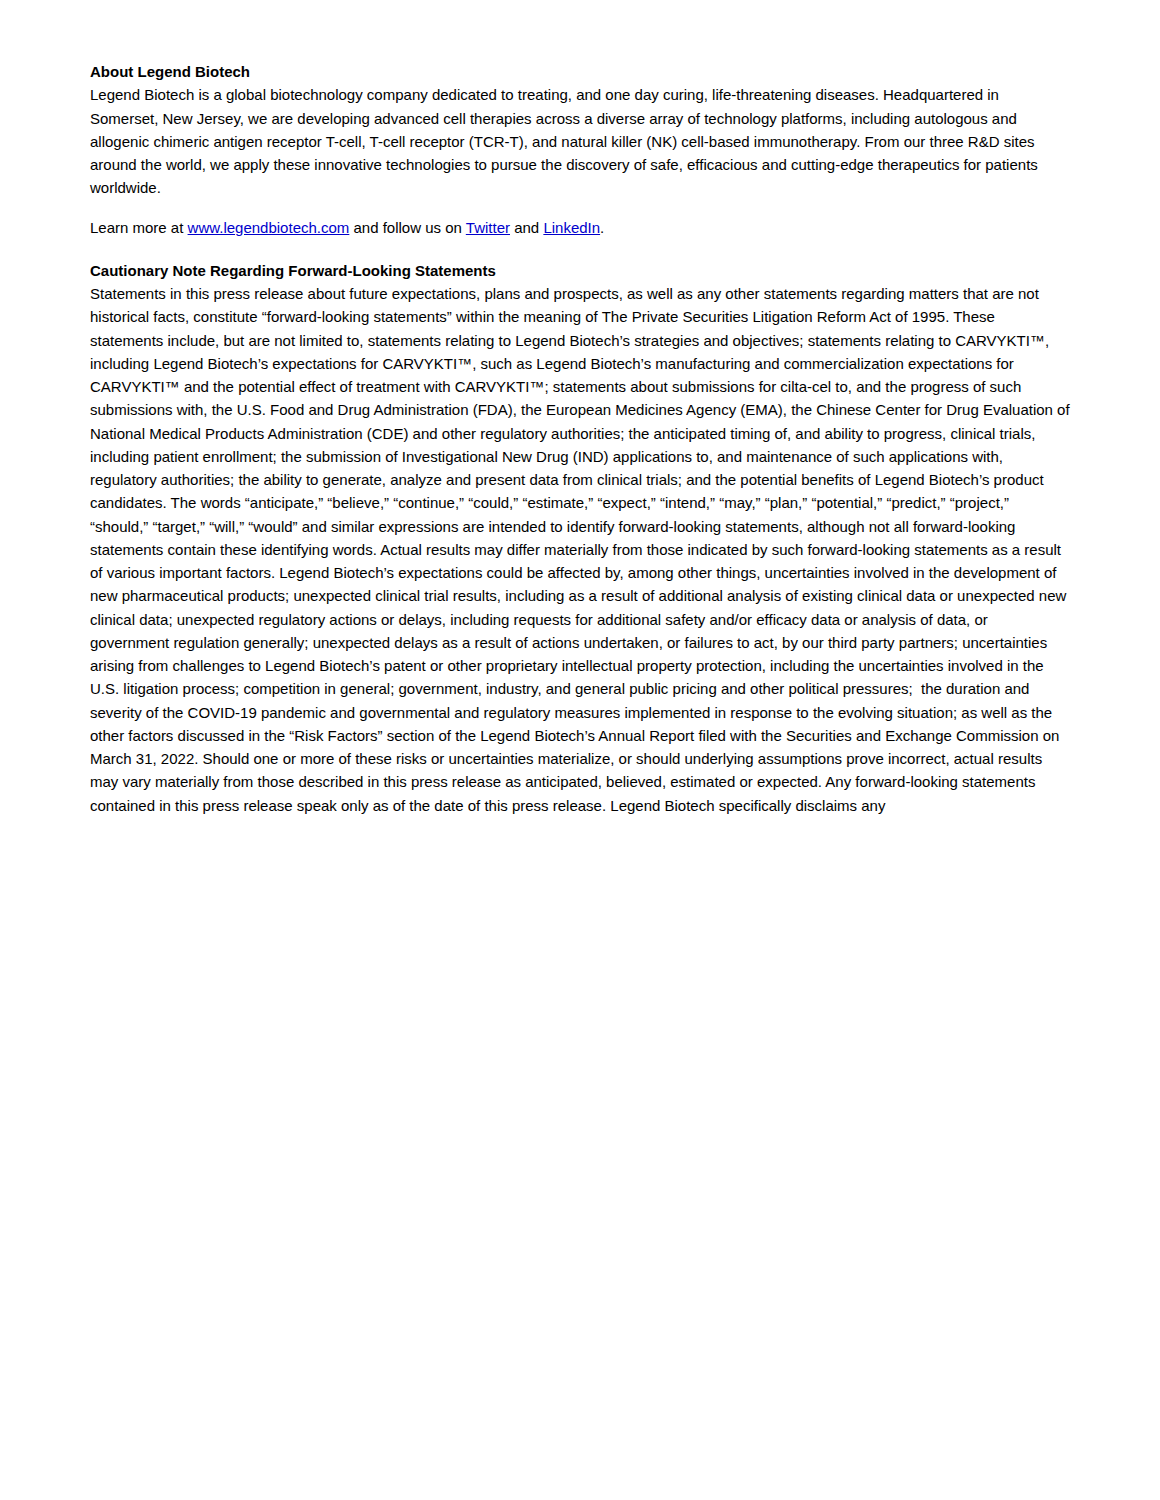About Legend Biotech
Legend Biotech is a global biotechnology company dedicated to treating, and one day curing, life-threatening diseases. Headquartered in Somerset, New Jersey, we are developing advanced cell therapies across a diverse array of technology platforms, including autologous and allogenic chimeric antigen receptor T-cell, T-cell receptor (TCR-T), and natural killer (NK) cell-based immunotherapy. From our three R&D sites around the world, we apply these innovative technologies to pursue the discovery of safe, efficacious and cutting-edge therapeutics for patients worldwide.
Learn more at www.legendbiotech.com and follow us on Twitter and LinkedIn.
Cautionary Note Regarding Forward-Looking Statements
Statements in this press release about future expectations, plans and prospects, as well as any other statements regarding matters that are not historical facts, constitute “forward-looking statements” within the meaning of The Private Securities Litigation Reform Act of 1995. These statements include, but are not limited to, statements relating to Legend Biotech’s strategies and objectives; statements relating to CARVYKTI™, including Legend Biotech’s expectations for CARVYKTI™, such as Legend Biotech’s manufacturing and commercialization expectations for CARVYKTI™ and the potential effect of treatment with CARVYKTI™; statements about submissions for cilta-cel to, and the progress of such submissions with, the U.S. Food and Drug Administration (FDA), the European Medicines Agency (EMA), the Chinese Center for Drug Evaluation of National Medical Products Administration (CDE) and other regulatory authorities; the anticipated timing of, and ability to progress, clinical trials, including patient enrollment; the submission of Investigational New Drug (IND) applications to, and maintenance of such applications with, regulatory authorities; the ability to generate, analyze and present data from clinical trials; and the potential benefits of Legend Biotech’s product candidates. The words “anticipate,” “believe,” “continue,” “could,” “estimate,” “expect,” “intend,” “may,” “plan,” “potential,” “predict,” “project,” “should,” “target,” “will,” “would” and similar expressions are intended to identify forward-looking statements, although not all forward-looking statements contain these identifying words. Actual results may differ materially from those indicated by such forward-looking statements as a result of various important factors. Legend Biotech’s expectations could be affected by, among other things, uncertainties involved in the development of new pharmaceutical products; unexpected clinical trial results, including as a result of additional analysis of existing clinical data or unexpected new clinical data; unexpected regulatory actions or delays, including requests for additional safety and/or efficacy data or analysis of data, or government regulation generally; unexpected delays as a result of actions undertaken, or failures to act, by our third party partners; uncertainties arising from challenges to Legend Biotech’s patent or other proprietary intellectual property protection, including the uncertainties involved in the U.S. litigation process; competition in general; government, industry, and general public pricing and other political pressures; the duration and severity of the COVID-19 pandemic and governmental and regulatory measures implemented in response to the evolving situation; as well as the other factors discussed in the “Risk Factors” section of the Legend Biotech’s Annual Report filed with the Securities and Exchange Commission on March 31, 2022. Should one or more of these risks or uncertainties materialize, or should underlying assumptions prove incorrect, actual results may vary materially from those described in this press release as anticipated, believed, estimated or expected. Any forward-looking statements contained in this press release speak only as of the date of this press release. Legend Biotech specifically disclaims any